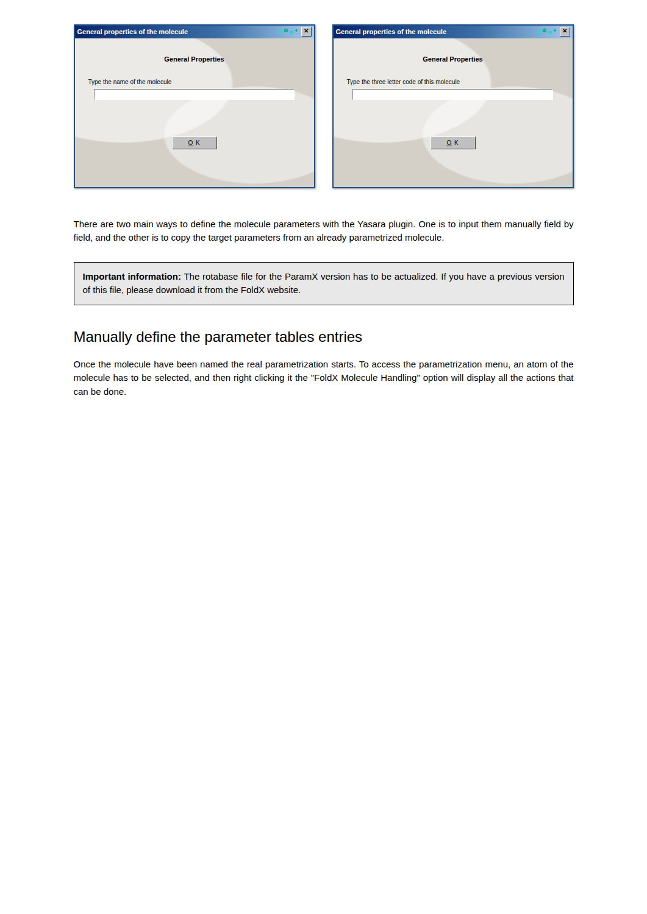General properties of the molecule ✕
General Properties
Type the name of the molecule
O K
General properties of the molecule ✕
General Properties
Type the three letter code of this molecule
O K
There are two main ways to define the molecule parameters with the Yasara plugin. One is to input them manually field by field, and the other is to copy the target parameters from an already parametrized molecule.
Important information: The rotabase file for the ParamX version has to be actualized. If you have a previous version of this file, please download it from the FoldX website.
Manually define the parameter tables entries
Once the molecule have been named the real parametrization starts. To access the parametrization menu, an atom of the molecule has to be selected, and then right clicking it the "FoldX Molecule Handling" option will display all the actions that can be done.